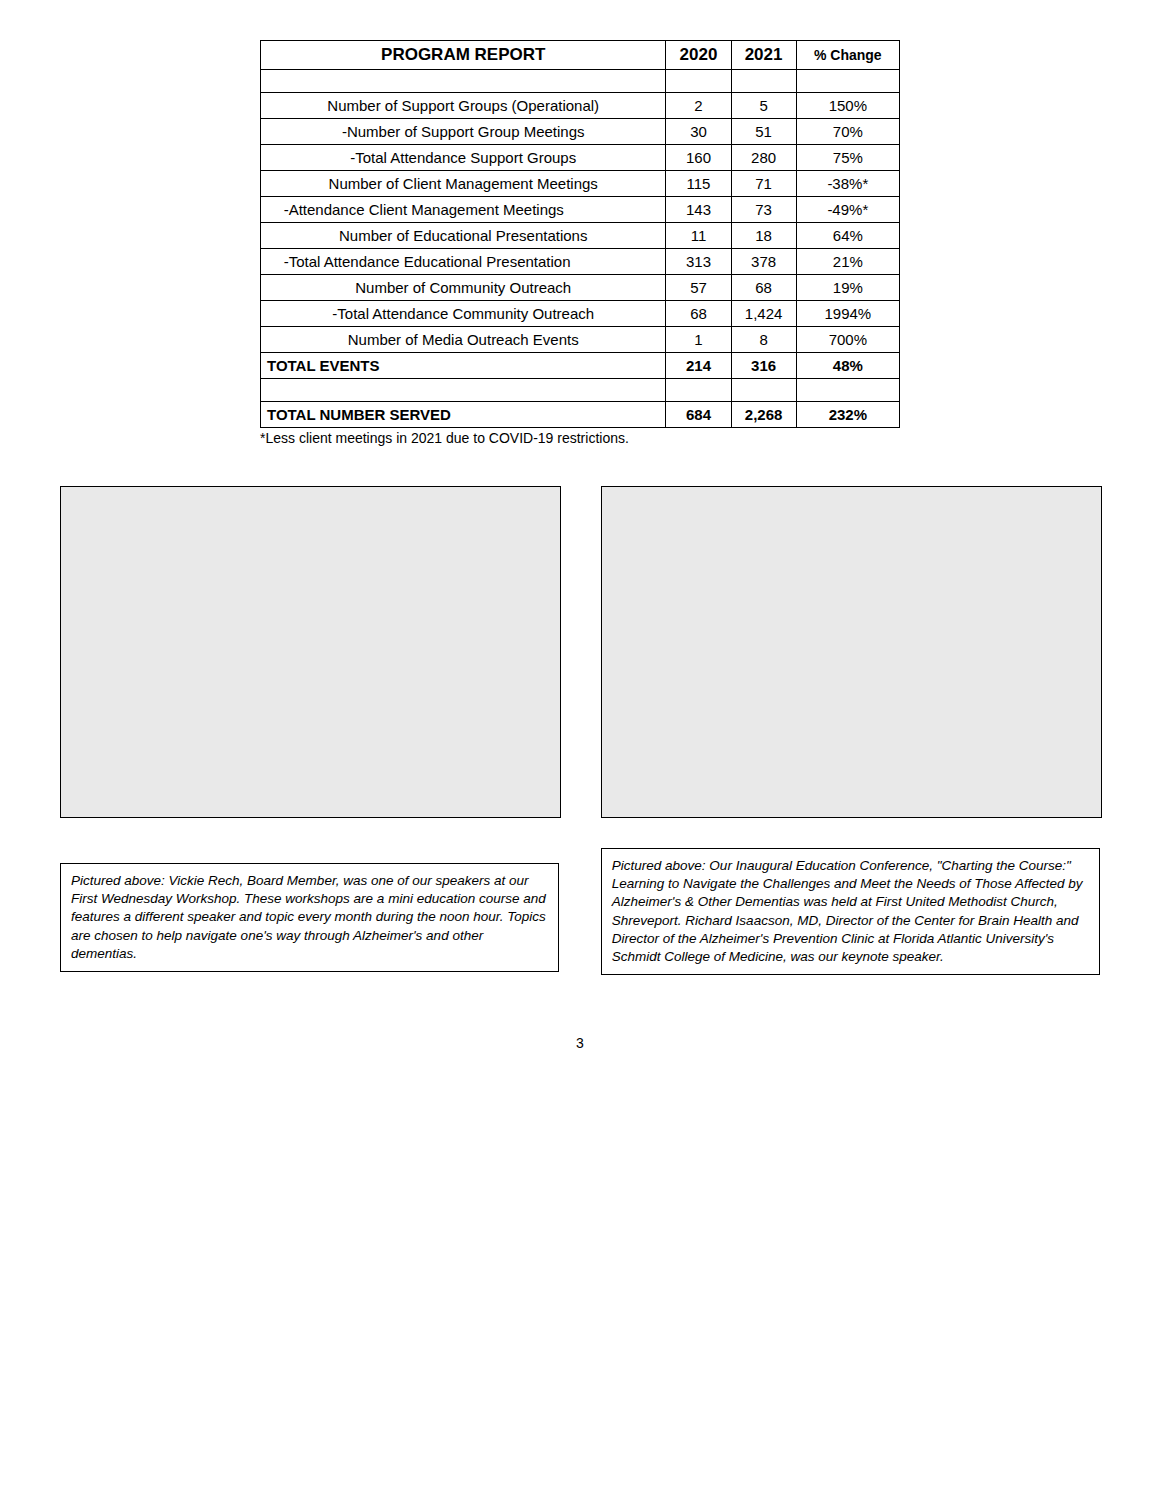| PROGRAM REPORT | 2020 | 2021 | % Change |
| --- | --- | --- | --- |
| Number of Support Groups (Operational) | 2 | 5 | 150% |
| -Number of Support Group Meetings | 30 | 51 | 70% |
| -Total Attendance Support Groups | 160 | 280 | 75% |
| Number of Client Management Meetings | 115 | 71 | -38%* |
| -Attendance Client Management Meetings | 143 | 73 | -49%* |
| Number of Educational Presentations | 11 | 18 | 64% |
| -Total Attendance Educational Presentation | 313 | 378 | 21% |
| Number of Community Outreach | 57 | 68 | 19% |
| -Total Attendance Community Outreach | 68 | 1,424 | 1994% |
| Number of Media Outreach Events | 1 | 8 | 700% |
| TOTAL EVENTS | 214 | 316 | 48% |
| TOTAL NUMBER SERVED | 684 | 2,268 | 232% |
*Less client meetings in 2021 due to COVID-19 restrictions.
Pictured above: Vickie Rech, Board Member, was one of our speakers at our First Wednesday Workshop. These workshops are a mini education course and features a different speaker and topic every month during the noon hour. Topics are chosen to help navigate one's way through Alzheimer's and other dementias.
Pictured above: Our Inaugural Education Conference, "Charting the Course:" Learning to Navigate the Challenges and Meet the Needs of Those Affected by Alzheimer's & Other Dementias was held at First United Methodist Church, Shreveport. Richard Isaacson, MD, Director of the Center for Brain Health and Director of the Alzheimer's Prevention Clinic at Florida Atlantic University's Schmidt College of Medicine, was our keynote speaker.
3